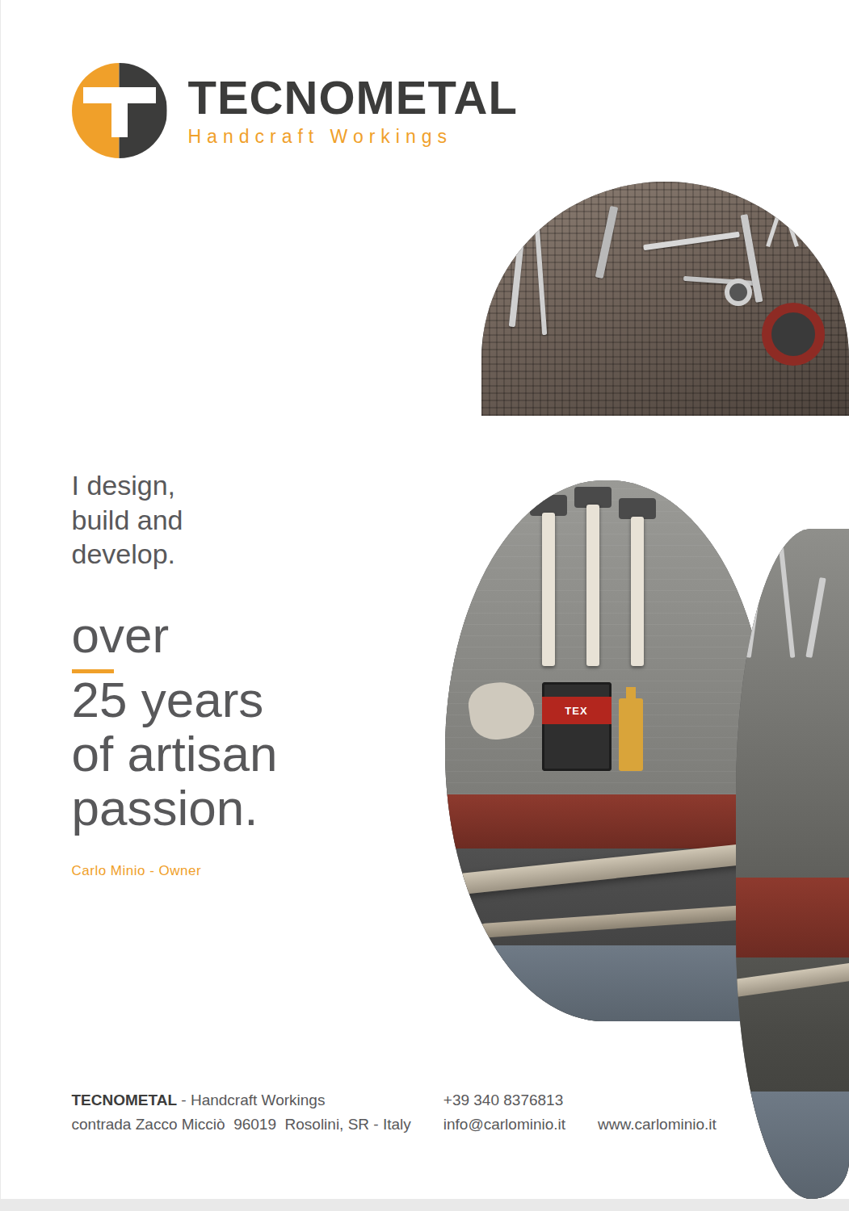TECNOMETAL
Handcraft Workings
TEX
I design,
build and
develop.
over
25 years
of artisan
passion.
Carlo Minio - Owner
TECNOMETAL - Handcraft Workings
contrada Zacco Micciò 96019 Rosolini, SR - Italy
+39 340 8376813
info@carlominio.it
www.carlominio.it